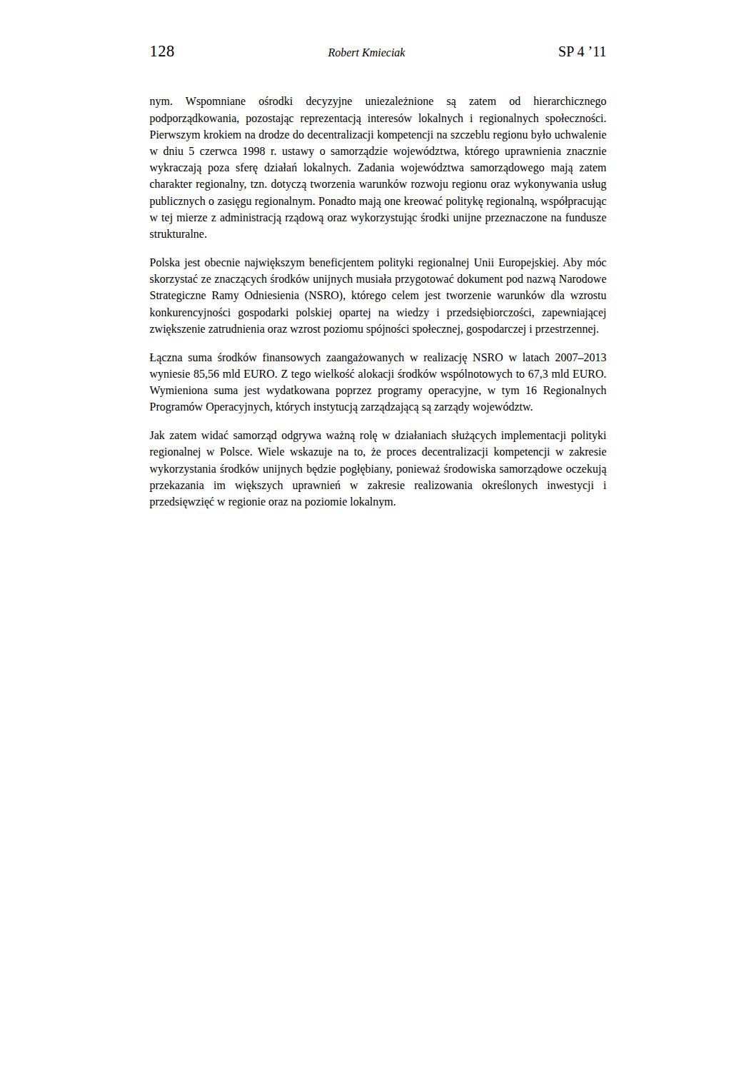128
Robert Kmieciak
SP 4 ’11
nym. Wspomniane ośrodki decyzyjne uniezależnione są zatem od hierarchicznego podporządkowania, pozostając reprezentacją interesów lokalnych i regionalnych społeczności. Pierwszym krokiem na drodze do decentralizacji kompetencji na szczeblu regionu było uchwalenie w dniu 5 czerwca 1998 r. ustawy o samorządzie województwa, którego uprawnienia znacznie wykraczają poza sferę działań lokalnych. Zadania województwa samorządowego mają zatem charakter regionalny, tzn. dotyczą tworzenia warunków rozwoju regionu oraz wykonywania usług publicznych o zasięgu regionalnym. Ponadto mają one kreować politykę regionalną, współpracując w tej mierze z administracją rządową oraz wykorzystując środki unijne przeznaczone na fundusze strukturalne.
Polska jest obecnie największym beneficjentem polityki regionalnej Unii Europejskiej. Aby móc skorzystać ze znaczących środków unijnych musiała przygotować dokument pod nazwą Narodowe Strategiczne Ramy Odniesienia (NSRO), którego celem jest tworzenie warunków dla wzrostu konkurencyjności gospodarki polskiej opartej na wiedzy i przedsiębiorczości, zapewniającej zwiększenie zatrudnienia oraz wzrost poziomu spójności społecznej, gospodarczej i przestrzennej.
Łączna suma środków finansowych zaangażowanych w realizację NSRO w latach 2007–2013 wyniesie 85,56 mld EURO. Z tego wielkość alokacji środków wspólnotowych to 67,3 mld EURO. Wymieniona suma jest wydatkowana poprzez programy operacyjne, w tym 16 Regionalnych Programów Operacyjnych, których instytucją zarządzającą są zarządy województw.
Jak zatem widać samorząd odgrywa ważną rolę w działaniach służących implementacji polityki regionalnej w Polsce. Wiele wskazuje na to, że proces decentralizacji kompetencji w zakresie wykorzystania środków unijnych będzie pogłębiany, ponieważ środowiska samorządowe oczekują przekazania im większych uprawnień w zakresie realizowania określonych inwestycji i przedsięwzięć w regionie oraz na poziomie lokalnym.